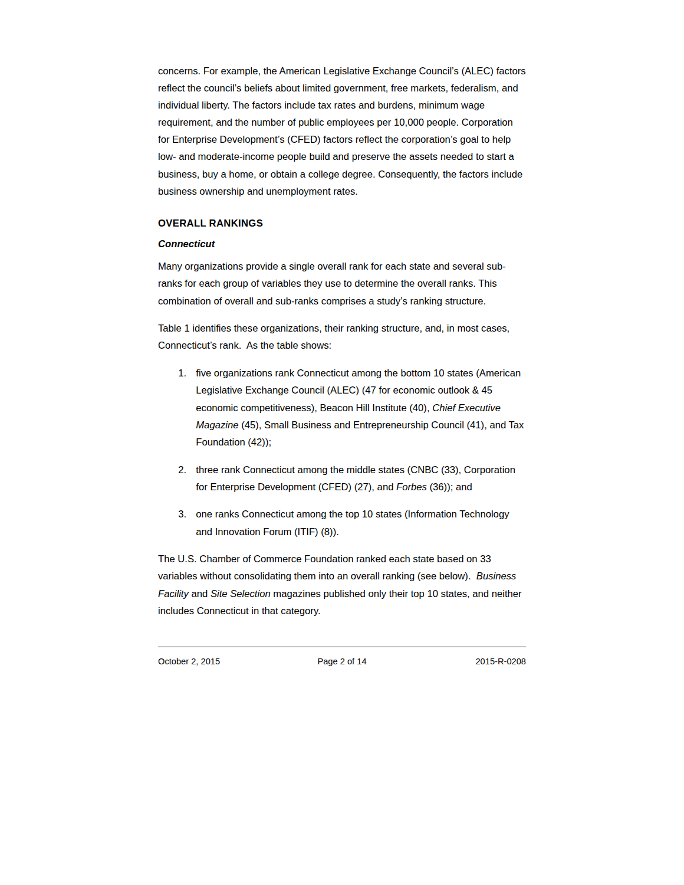concerns. For example, the American Legislative Exchange Council’s (ALEC) factors reflect the council’s beliefs about limited government, free markets, federalism, and individual liberty. The factors include tax rates and burdens, minimum wage requirement, and the number of public employees per 10,000 people. Corporation for Enterprise Development’s (CFED) factors reflect the corporation’s goal to help low- and moderate-income people build and preserve the assets needed to start a business, buy a home, or obtain a college degree. Consequently, the factors include business ownership and unemployment rates.
OVERALL RANKINGS
Connecticut
Many organizations provide a single overall rank for each state and several sub-ranks for each group of variables they use to determine the overall ranks. This combination of overall and sub-ranks comprises a study’s ranking structure.
Table 1 identifies these organizations, their ranking structure, and, in most cases, Connecticut’s rank. As the table shows:
five organizations rank Connecticut among the bottom 10 states (American Legislative Exchange Council (ALEC) (47 for economic outlook & 45 economic competitiveness), Beacon Hill Institute (40), Chief Executive Magazine (45), Small Business and Entrepreneurship Council (41), and Tax Foundation (42));
three rank Connecticut among the middle states (CNBC (33), Corporation for Enterprise Development (CFED) (27), and Forbes (36)); and
one ranks Connecticut among the top 10 states (Information Technology and Innovation Forum (ITIF) (8)).
The U.S. Chamber of Commerce Foundation ranked each state based on 33 variables without consolidating them into an overall ranking (see below). Business Facility and Site Selection magazines published only their top 10 states, and neither includes Connecticut in that category.
October 2, 2015
Page 2 of 14
2015-R-0208